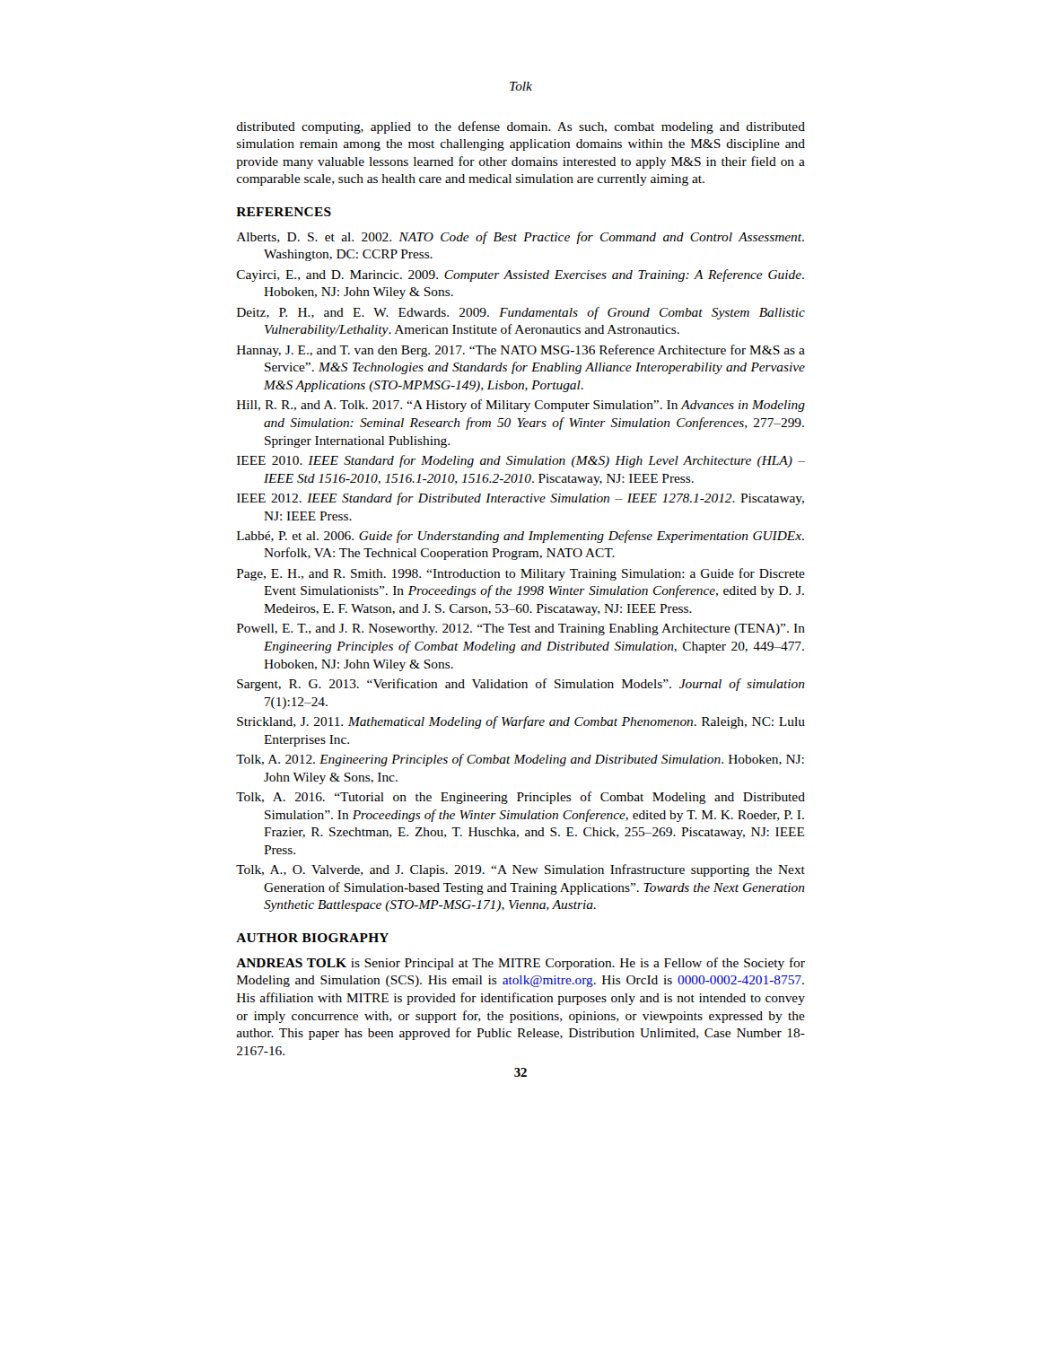Tolk
distributed computing, applied to the defense domain. As such, combat modeling and distributed simulation remain among the most challenging application domains within the M&S discipline and provide many valuable lessons learned for other domains interested to apply M&S in their field on a comparable scale, such as health care and medical simulation are currently aiming at.
REFERENCES
Alberts, D. S. et al. 2002. NATO Code of Best Practice for Command and Control Assessment. Washington, DC: CCRP Press.
Cayirci, E., and D. Marincic. 2009. Computer Assisted Exercises and Training: A Reference Guide. Hoboken, NJ: John Wiley & Sons.
Deitz, P. H., and E. W. Edwards. 2009. Fundamentals of Ground Combat System Ballistic Vulnerability/Lethality. American Institute of Aeronautics and Astronautics.
Hannay, J. E., and T. van den Berg. 2017. “The NATO MSG-136 Reference Architecture for M&S as a Service”. M&S Technologies and Standards for Enabling Alliance Interoperability and Pervasive M&S Applications (STO-MPMSG-149), Lisbon, Portugal.
Hill, R. R., and A. Tolk. 2017. “A History of Military Computer Simulation”. In Advances in Modeling and Simulation: Seminal Research from 50 Years of Winter Simulation Conferences, 277–299. Springer International Publishing.
IEEE 2010. IEEE Standard for Modeling and Simulation (M&S) High Level Architecture (HLA) – IEEE Std 1516-2010, 1516.1-2010, 1516.2-2010. Piscataway, NJ: IEEE Press.
IEEE 2012. IEEE Standard for Distributed Interactive Simulation – IEEE 1278.1-2012. Piscataway, NJ: IEEE Press.
Labbé, P. et al. 2006. Guide for Understanding and Implementing Defense Experimentation GUIDEx. Norfolk, VA: The Technical Cooperation Program, NATO ACT.
Page, E. H., and R. Smith. 1998. “Introduction to Military Training Simulation: a Guide for Discrete Event Simulationists”. In Proceedings of the 1998 Winter Simulation Conference, edited by D. J. Medeiros, E. F. Watson, and J. S. Carson, 53–60. Piscataway, NJ: IEEE Press.
Powell, E. T., and J. R. Noseworthy. 2012. “The Test and Training Enabling Architecture (TENA)”. In Engineering Principles of Combat Modeling and Distributed Simulation, Chapter 20, 449–477. Hoboken, NJ: John Wiley & Sons.
Sargent, R. G. 2013. “Verification and Validation of Simulation Models”. Journal of simulation 7(1):12–24.
Strickland, J. 2011. Mathematical Modeling of Warfare and Combat Phenomenon. Raleigh, NC: Lulu Enterprises Inc.
Tolk, A. 2012. Engineering Principles of Combat Modeling and Distributed Simulation. Hoboken, NJ: John Wiley & Sons, Inc.
Tolk, A. 2016. “Tutorial on the Engineering Principles of Combat Modeling and Distributed Simulation”. In Proceedings of the Winter Simulation Conference, edited by T. M. K. Roeder, P. I. Frazier, R. Szechtman, E. Zhou, T. Huschka, and S. E. Chick, 255–269. Piscataway, NJ: IEEE Press.
Tolk, A., O. Valverde, and J. Clapis. 2019. “A New Simulation Infrastructure supporting the Next Generation of Simulation-based Testing and Training Applications”. Towards the Next Generation Synthetic Battlespace (STO-MP-MSG-171), Vienna, Austria.
AUTHOR BIOGRAPHY
ANDREAS TOLK is Senior Principal at The MITRE Corporation. He is a Fellow of the Society for Modeling and Simulation (SCS). His email is atolk@mitre.org. His OrcId is 0000-0002-4201-8757. His affiliation with MITRE is provided for identification purposes only and is not intended to convey or imply concurrence with, or support for, the positions, opinions, or viewpoints expressed by the author. This paper has been approved for Public Release, Distribution Unlimited, Case Number 18-2167-16.
32